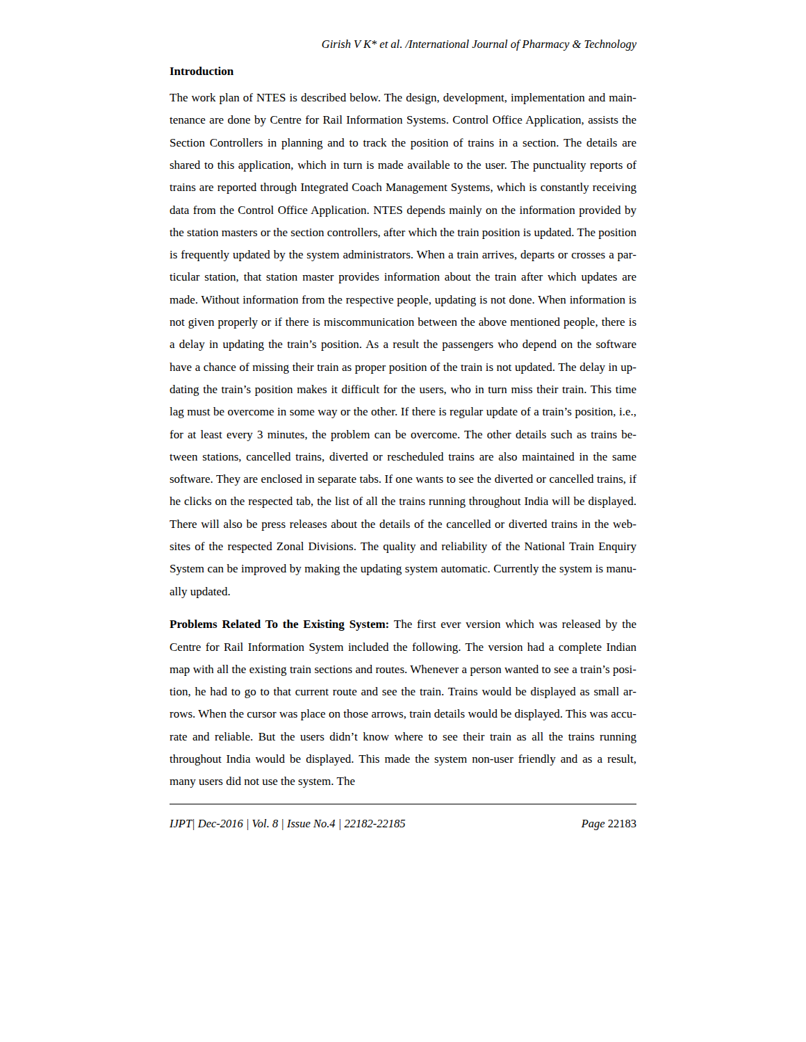Girish V K* et al. /International Journal of Pharmacy & Technology
Introduction
The work plan of NTES is described below. The design, development, implementation and maintenance are done by Centre for Rail Information Systems. Control Office Application, assists the Section Controllers in planning and to track the position of trains in a section. The details are shared to this application, which in turn is made available to the user. The punctuality reports of trains are reported through Integrated Coach Management Systems, which is constantly receiving data from the Control Office Application. NTES depends mainly on the information provided by the station masters or the section controllers, after which the train position is updated. The position is frequently updated by the system administrators. When a train arrives, departs or crosses a particular station, that station master provides information about the train after which updates are made. Without information from the respective people, updating is not done. When information is not given properly or if there is miscommunication between the above mentioned people, there is a delay in updating the train’s position. As a result the passengers who depend on the software have a chance of missing their train as proper position of the train is not updated. The delay in updating the train’s position makes it difficult for the users, who in turn miss their train. This time lag must be overcome in some way or the other. If there is regular update of a train’s position, i.e., for at least every 3 minutes, the problem can be overcome. The other details such as trains between stations, cancelled trains, diverted or rescheduled trains are also maintained in the same software. They are enclosed in separate tabs. If one wants to see the diverted or cancelled trains, if he clicks on the respected tab, the list of all the trains running throughout India will be displayed. There will also be press releases about the details of the cancelled or diverted trains in the websites of the respected Zonal Divisions. The quality and reliability of the National Train Enquiry System can be improved by making the updating system automatic. Currently the system is manually updated.
Problems Related To the Existing System: The first ever version which was released by the Centre for Rail Information System included the following. The version had a complete Indian map with all the existing train sections and routes. Whenever a person wanted to see a train’s position, he had to go to that current route and see the train. Trains would be displayed as small arrows. When the cursor was place on those arrows, train details would be displayed. This was accurate and reliable. But the users didn’t know where to see their train as all the trains running throughout India would be displayed. This made the system non-user friendly and as a result, many users did not use the system. The
IJPT| Dec-2016 | Vol. 8 | Issue No.4 | 22182-22185
Page 22183